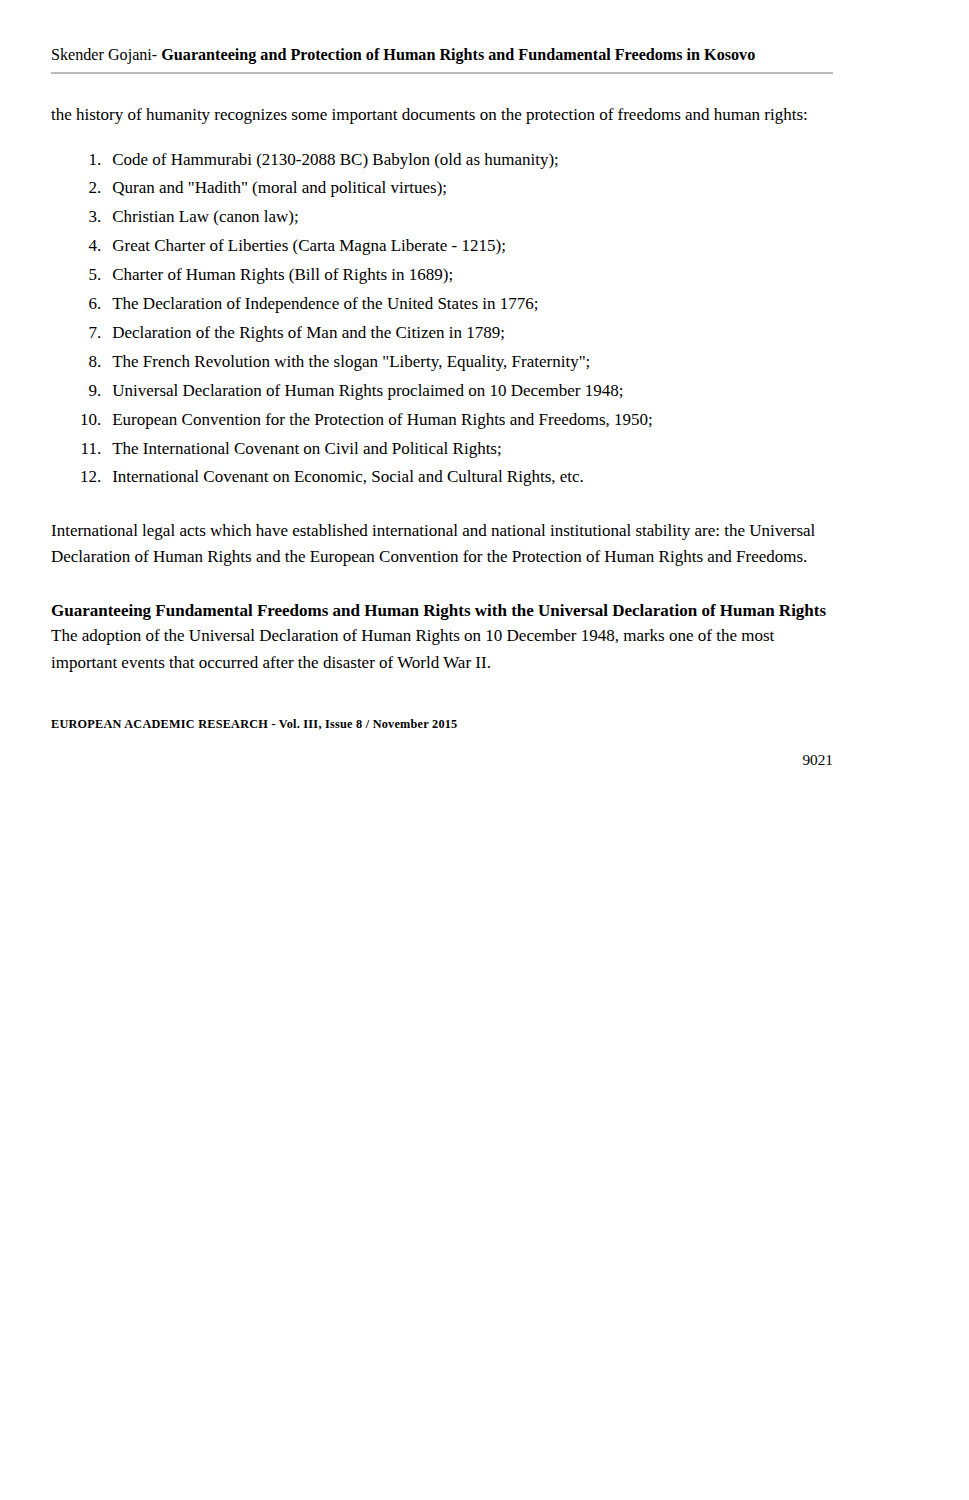Skender Gojani- Guaranteeing and Protection of Human Rights and Fundamental Freedoms in Kosovo
the history of humanity recognizes some important documents on the protection of freedoms and human rights:
Code of Hammurabi (2130-2088 BC) Babylon (old as humanity);
Quran and "Hadith" (moral and political virtues);
Christian Law (canon law);
Great Charter of Liberties (Carta Magna Liberate - 1215);
Charter of Human Rights (Bill of Rights in 1689);
The Declaration of Independence of the United States in 1776;
Declaration of the Rights of Man and the Citizen in 1789;
The French Revolution with the slogan "Liberty, Equality, Fraternity";
Universal Declaration of Human Rights proclaimed on 10 December 1948;
European Convention for the Protection of Human Rights and Freedoms, 1950;
The International Covenant on Civil and Political Rights;
International Covenant on Economic, Social and Cultural Rights, etc.
International legal acts which have established international and national institutional stability are: the Universal Declaration of Human Rights and the European Convention for the Protection of Human Rights and Freedoms.
Guaranteeing Fundamental Freedoms and Human Rights with the Universal Declaration of Human Rights
The adoption of the Universal Declaration of Human Rights on 10 December 1948, marks one of the most important events that occurred after the disaster of World War II.
EUROPEAN ACADEMIC RESEARCH - Vol. III, Issue 8 / November 2015 9021